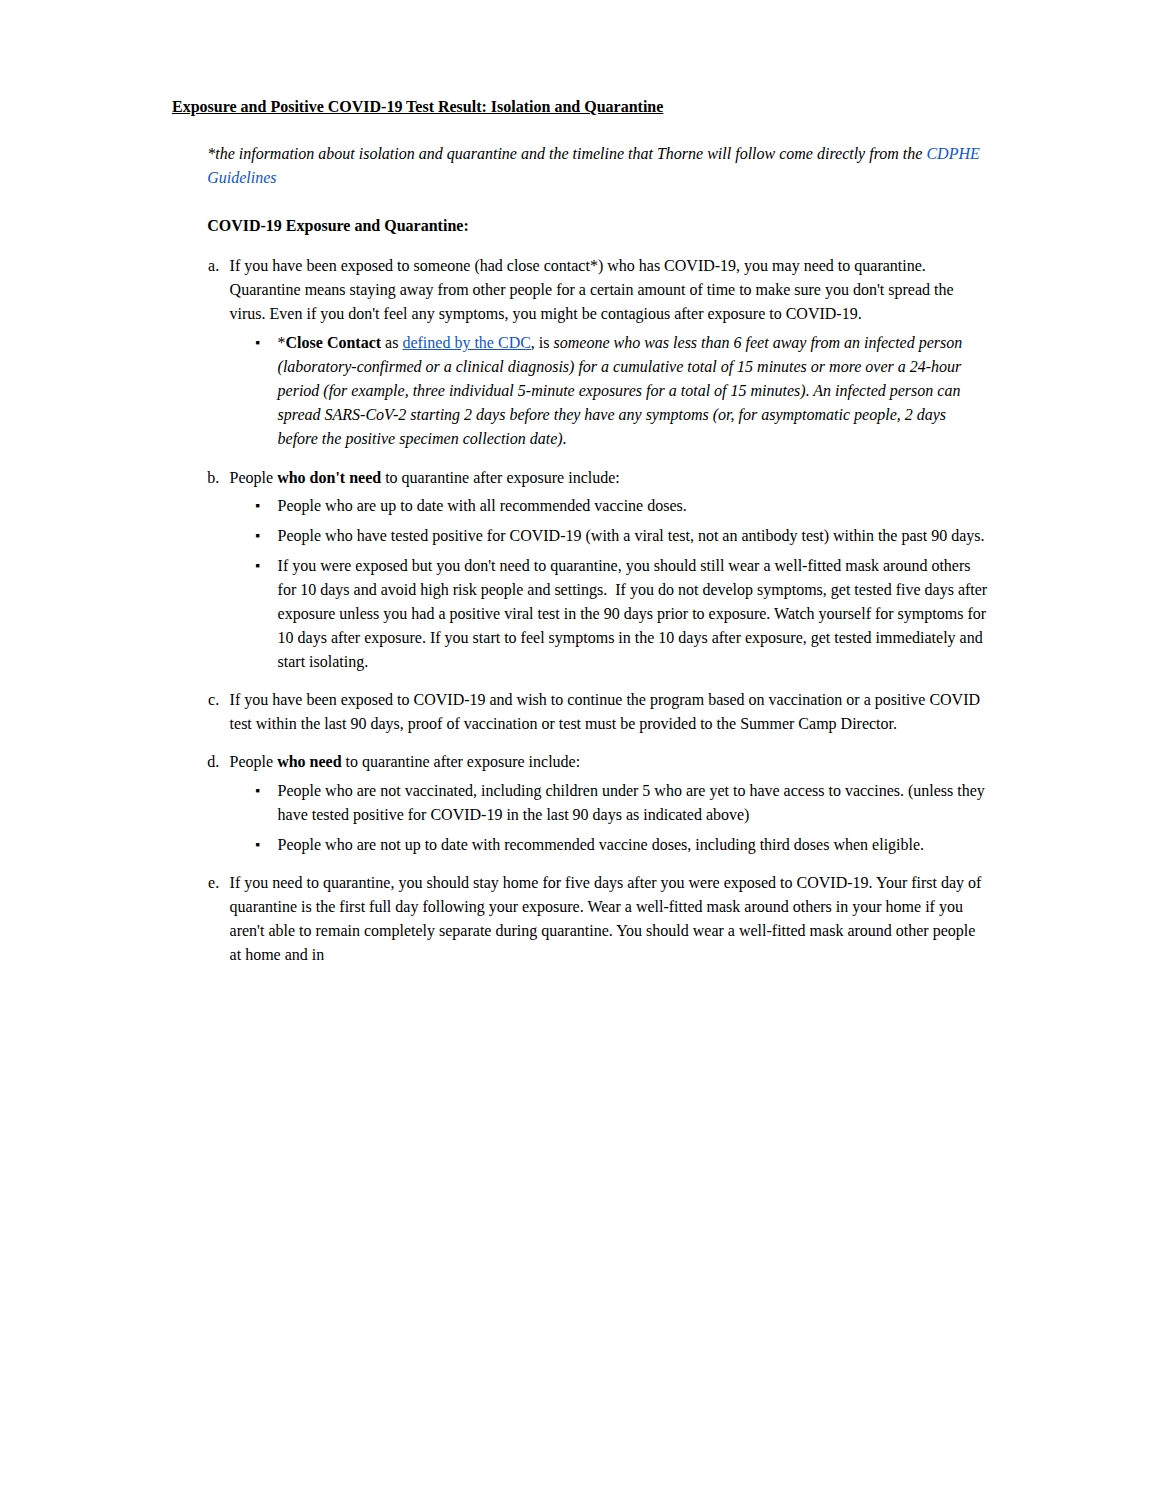Exposure and Positive COVID-19 Test Result: Isolation and Quarantine
*the information about isolation and quarantine and the timeline that Thorne will follow come directly from the CDPHE Guidelines
COVID-19 Exposure and Quarantine:
If you have been exposed to someone (had close contact*) who has COVID-19, you may need to quarantine. Quarantine means staying away from other people for a certain amount of time to make sure you don't spread the virus. Even if you don't feel any symptoms, you might be contagious after exposure to COVID-19.
*Close Contact as defined by the CDC, is someone who was less than 6 feet away from an infected person (laboratory-confirmed or a clinical diagnosis) for a cumulative total of 15 minutes or more over a 24-hour period (for example, three individual 5-minute exposures for a total of 15 minutes). An infected person can spread SARS-CoV-2 starting 2 days before they have any symptoms (or, for asymptomatic people, 2 days before the positive specimen collection date).
People who don't need to quarantine after exposure include:
People who are up to date with all recommended vaccine doses.
People who have tested positive for COVID-19 (with a viral test, not an antibody test) within the past 90 days.
If you were exposed but you don't need to quarantine, you should still wear a well-fitted mask around others for 10 days and avoid high risk people and settings. If you do not develop symptoms, get tested five days after exposure unless you had a positive viral test in the 90 days prior to exposure. Watch yourself for symptoms for 10 days after exposure. If you start to feel symptoms in the 10 days after exposure, get tested immediately and start isolating.
If you have been exposed to COVID-19 and wish to continue the program based on vaccination or a positive COVID test within the last 90 days, proof of vaccination or test must be provided to the Summer Camp Director.
People who need to quarantine after exposure include:
People who are not vaccinated, including children under 5 who are yet to have access to vaccines. (unless they have tested positive for COVID-19 in the last 90 days as indicated above)
People who are not up to date with recommended vaccine doses, including third doses when eligible.
If you need to quarantine, you should stay home for five days after you were exposed to COVID-19. Your first day of quarantine is the first full day following your exposure. Wear a well-fitted mask around others in your home if you aren't able to remain completely separate during quarantine. You should wear a well-fitted mask around other people at home and in